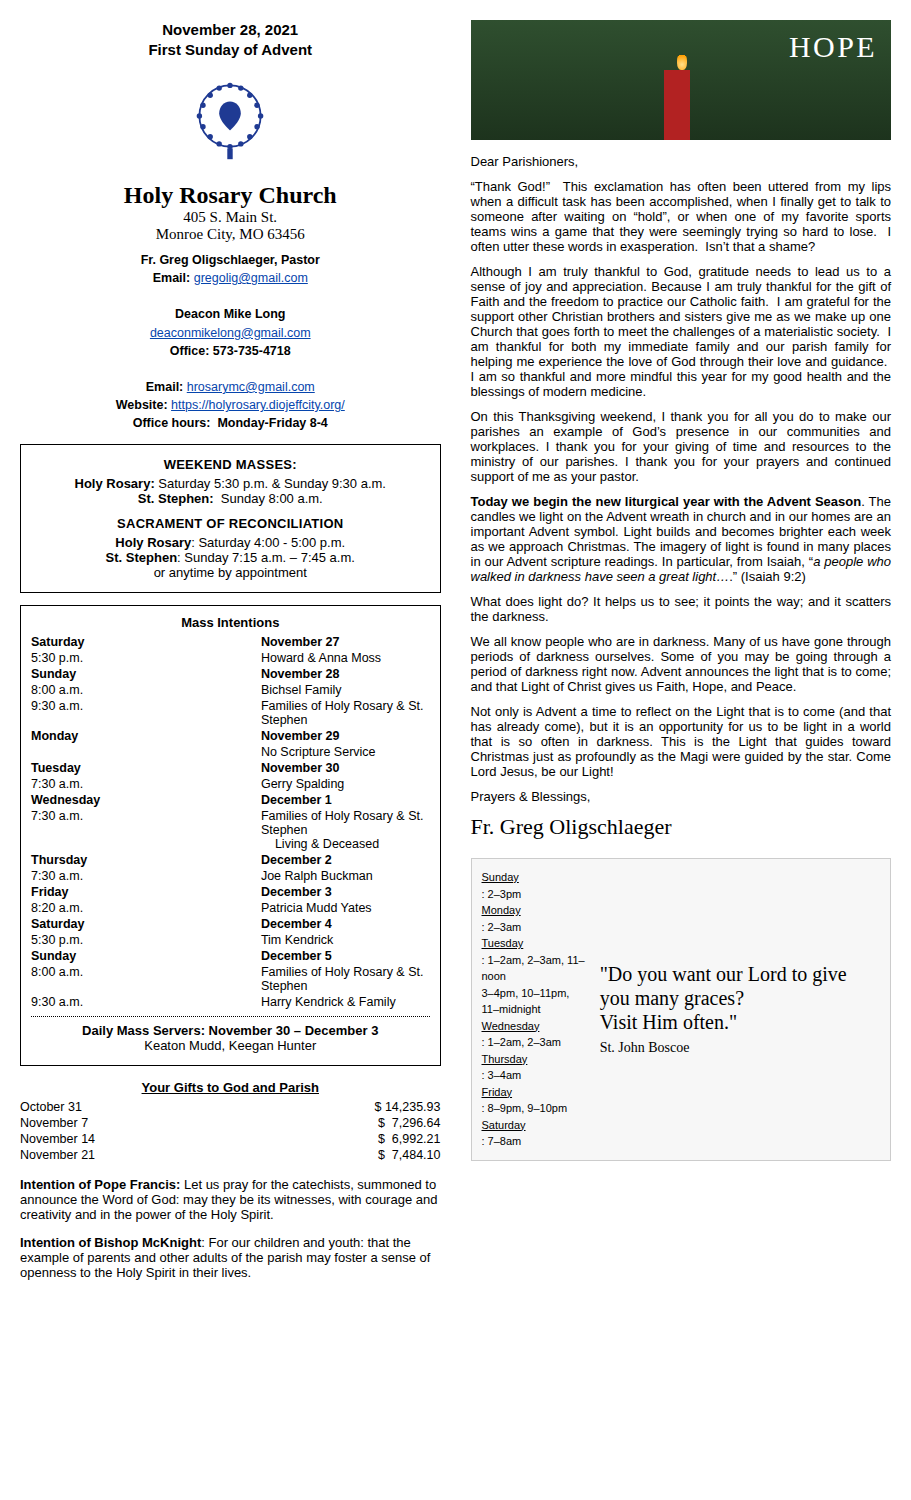November 28, 2021
First Sunday of Advent
Holy Rosary Church
405 S. Main St.
Monroe City, MO 63456
Fr. Greg Oligschlaeger, Pastor
Email: gregolig@gmail.com
Deacon Mike Long
deaconmikelong@gmail.com
Office: 573-735-4718
Email: hrosarymc@gmail.com
Website: https://holyrosary.diojeffcity.org/
Office hours: Monday-Friday 8-4
WEEKEND MASSES:
Holy Rosary: Saturday 5:30 p.m. & Sunday 9:30 a.m.
St. Stephen: Sunday 8:00 a.m.
SACRAMENT OF RECONCILIATION
Holy Rosary: Saturday 4:00 - 5:00 p.m.
St. Stephen: Sunday 7:15 a.m. – 7:45 a.m.
or anytime by appointment
| Mass Intentions |
| --- |
| Saturday | November 27 |
| 5:30 p.m. | Howard & Anna Moss |
| Sunday | November 28 |
| 8:00 a.m. | Bichsel Family |
| 9:30 a.m. | Families of Holy Rosary & St. Stephen |
| Monday | November 29 |
| | No Scripture Service |
| Tuesday | November 30 |
| 7:30 a.m. | Gerry Spalding |
| Wednesday | December 1 |
| 7:30 a.m. | Families of Holy Rosary & St. Stephen Living & Deceased |
| Thursday | December 2 |
| 7:30 a.m. | Joe Ralph Buckman |
| Friday | December 3 |
| 8:20 a.m. | Patricia Mudd Yates |
| Saturday | December 4 |
| 5:30 p.m. | Tim Kendrick |
| Sunday | December 5 |
| 8:00 a.m. | Families of Holy Rosary & St. Stephen |
| 9:30 a.m. | Harry Kendrick & Family |
Daily Mass Servers: November 30 – December 3
Keaton Mudd, Keegan Hunter
Your Gifts to God and Parish
| October 31 | $ 14,235.93 |
| November 7 | $ 7,296.64 |
| November 14 | $ 6,992.21 |
| November 21 | $ 7,484.10 |
Intention of Pope Francis: Let us pray for the catechists, summoned to announce the Word of God: may they be its witnesses, with courage and creativity and in the power of the Holy Spirit.
Intention of Bishop McKnight: For our children and youth: that the example of parents and other adults of the parish may foster a sense of openness to the Holy Spirit in their lives.
HOPE
Dear Parishioners,
“Thank God!” This exclamation has often been uttered from my lips when a difficult task has been accomplished, when I finally get to talk to someone after waiting on “hold”, or when one of my favorite sports teams wins a game that they were seemingly trying so hard to lose. I often utter these words in exasperation. Isn’t that a shame?
Although I am truly thankful to God, gratitude needs to lead us to a sense of joy and appreciation. Because I am truly thankful for the gift of Faith and the freedom to practice our Catholic faith. I am grateful for the support other Christian brothers and sisters give me as we make up one Church that goes forth to meet the challenges of a materialistic society. I am thankful for both my immediate family and our parish family for helping me experience the love of God through their love and guidance. I am so thankful and more mindful this year for my good health and the blessings of modern medicine.
On this Thanksgiving weekend, I thank you for all you do to make our parishes an example of God’s presence in our communities and workplaces. I thank you for your giving of time and resources to the ministry of our parishes. I thank you for your prayers and continued support of me as your pastor.
Today we begin the new liturgical year with the Advent Season. The candles we light on the Advent wreath in church and in our homes are an important Advent symbol. Light builds and becomes brighter each week as we approach Christmas. The imagery of light is found in many places in our Advent scripture readings. In particular, from Isaiah, “a people who walked in darkness have seen a great light….” (Isaiah 9:2)
What does light do? It helps us to see; it points the way; and it scatters the darkness.
We all know people who are in darkness. Many of us have gone through periods of darkness ourselves. Some of you may be going through a period of darkness right now. Advent announces the light that is to come; and that Light of Christ gives us Faith, Hope, and Peace.
Not only is Advent a time to reflect on the Light that is to come (and that has already come), but it is an opportunity for us to be light in a world that is so often in darkness. This is the Light that guides toward Christmas just as profoundly as the Magi were guided by the star. Come Lord Jesus, be our Light!
Prayers & Blessings,
Fr. Greg Oligschlaeger
Sunday: 2–3pm Monday: 2–3am Tuesday: 1–2am, 2–3am, 11–noon 3–4pm, 10–11pm, 11–midnight Wednesday: 1–2am, 2–3am Thursday: 3–4am Friday: 8–9pm, 9–10pm Saturday: 7–8am
"Do you want our Lord to give you many graces?
Visit Him often."
St. John Boscoe